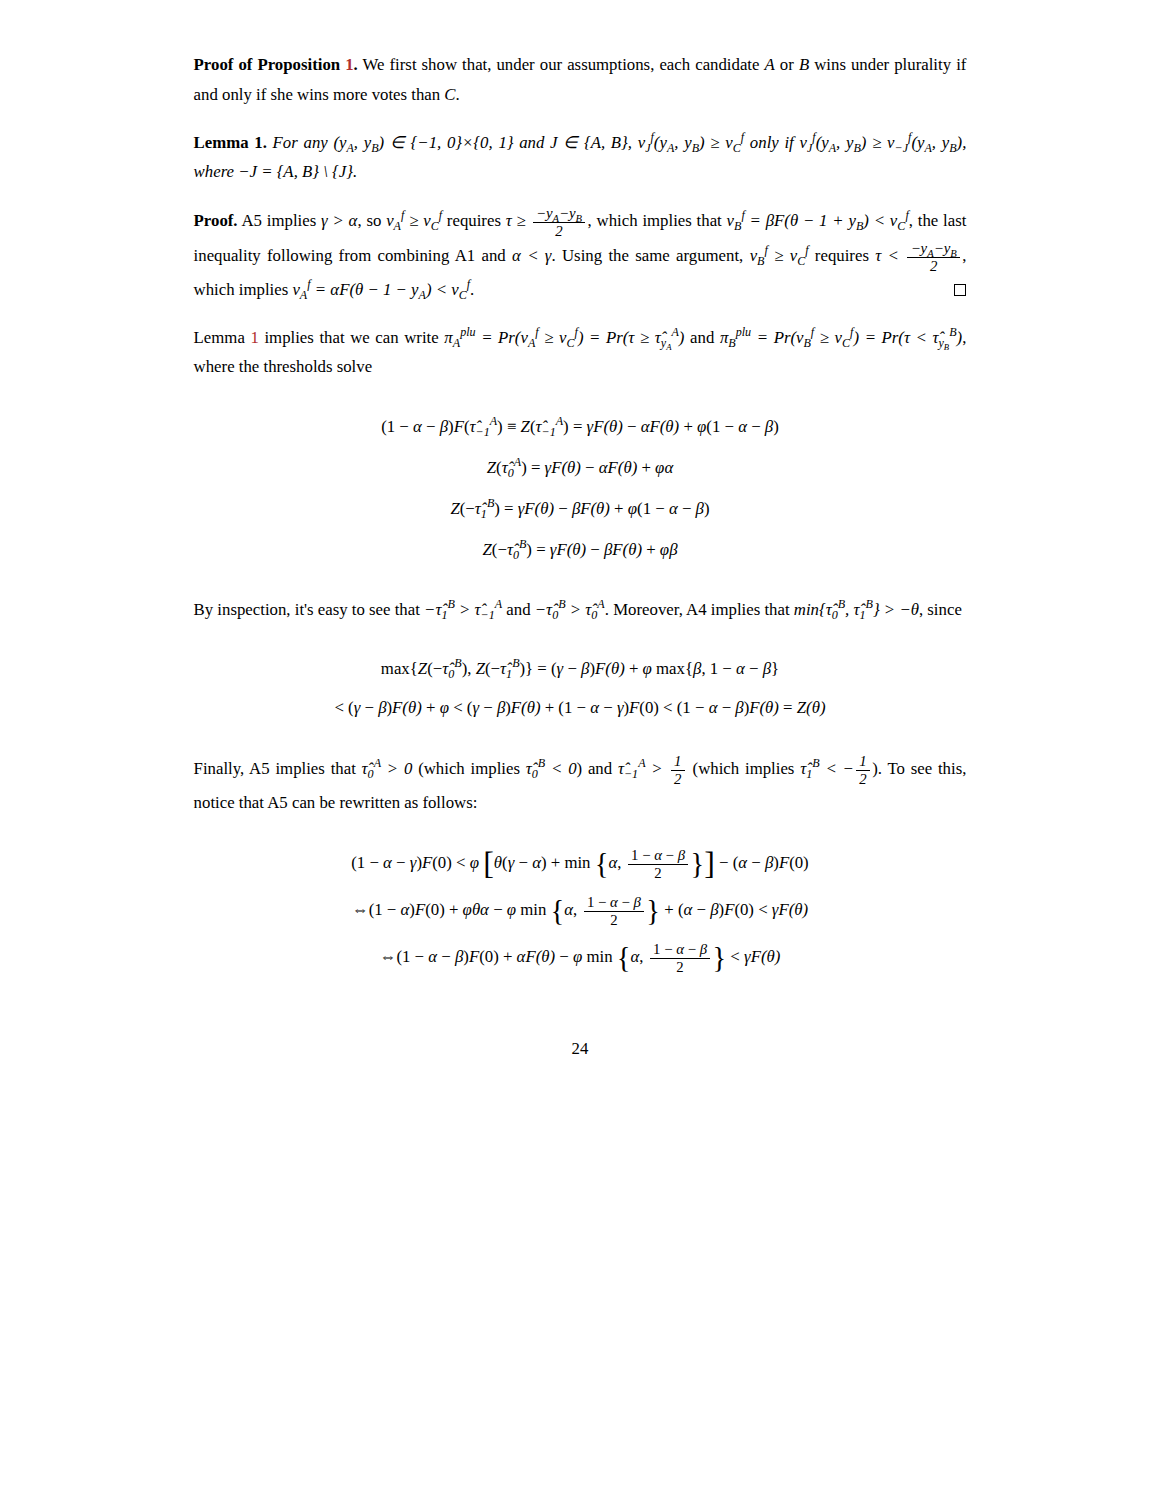Proof of Proposition 1. We first show that, under our assumptions, each candidate A or B wins under plurality if and only if she wins more votes than C.
Lemma 1. For any (yA, yB) ∈ {−1, 0}×{0, 1} and J ∈ {A, B}, vJf(yA, yB) ≥ vCf only if vJf(yA, yB) ≥ v−Jf(yA, yB), where −J = {A, B} \ {J}.
Proof. A5 implies γ > α, so vAf ≥ vCf requires τ ≥ −yA−yB 2, which implies that vBf = βF(θ − 1 + yB) < vCf, the last inequality following from combining A1 and α < γ. Using the same argument, vBf ≥ vCf requires τ < −yA−yB 2, which implies vAf = αF(θ − 1 − yA) < vCf.
Lemma 1 implies that we can write πAplu = Pr(vAf ≥ vCf) = Pr(τ ≥ τ̂yAA) and πBplu = Pr(vBf ≥ vCf) = Pr(τ < τ̂yBB), where the thresholds solve
(1 − α − β)F(τ̂−1A) ≡ Z(τ̂−1A) = γF(θ) − αF(θ) + φ(1 − α − β)
Z(τ̂0A) = γF(θ) − αF(θ) + φα
Z(−τ̂1B) = γF(θ) − βF(θ) + φ(1 − α − β)
Z(−τ̂0B) = γF(θ) − βF(θ) + φβ
By inspection, it's easy to see that −τ̂1B > τ̂−1A and −τ̂0B > τ̂0A. Moreover, A4 implies that min{τ̂0B, τ̂1B} > −θ, since
max{Z(−τ̂0B), Z(−τ̂1B)} = (γ − β)F(θ) + φ max{β, 1 − α − β}
< (γ − β)F(θ) + φ < (γ − β)F(θ) + (1 − α − γ)F(0) < (1 − α − β)F(θ) = Z(θ)
Finally, A5 implies that τ̂0A > 0 (which implies τ̂0B < 0) and τ̂−1A > 12 (which implies τ̂1B < −12). To see this, notice that A5 can be rewritten as follows:
(1 − α − γ)F(0) < φ [θ(γ − α) + min {α, 1 − α − β 2}] − (α − β)F(0)
⇔(1 − α)F(0) + φθα − φ min {α, 1 − α − β 2} + (α − β)F(0) < γF(θ)
⇔(1 − α − β)F(0) + αF(θ) − φ min {α, 1 − α − β 2} < γF(θ)
24